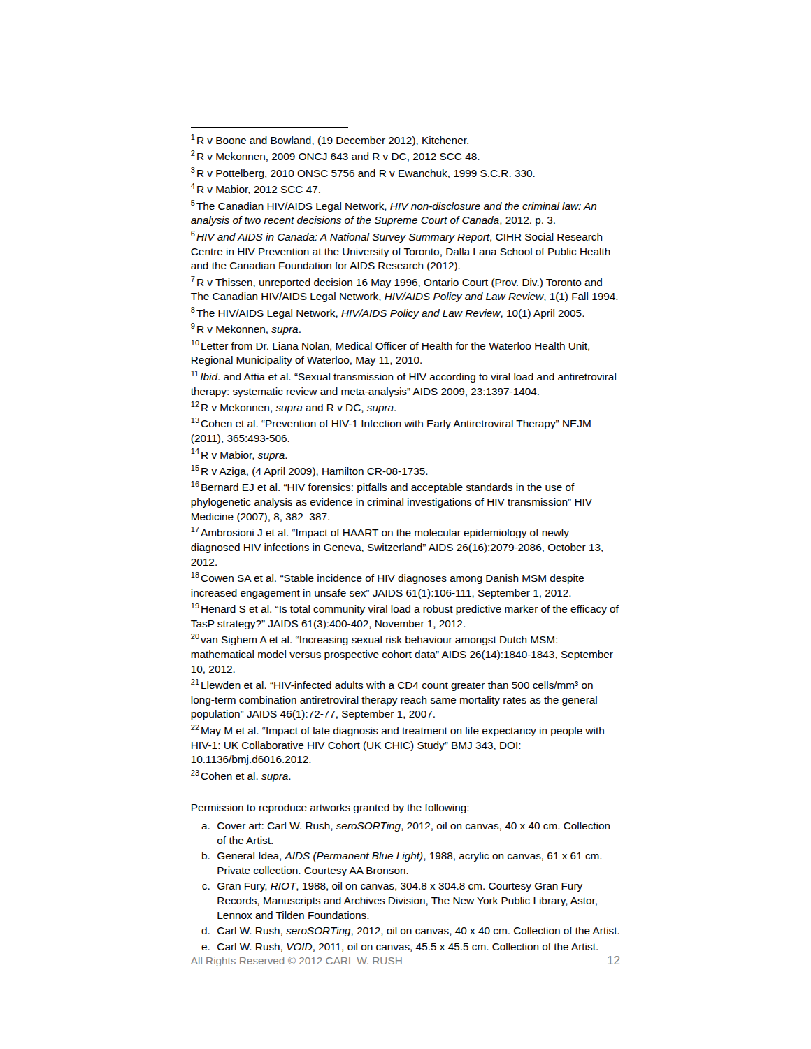1R v Boone and Bowland, (19 December 2012), Kitchener.
2R v Mekonnen, 2009 ONCJ 643 and R v DC, 2012 SCC 48.
3R v Pottelberg, 2010 ONSC 5756 and R v Ewanchuk, 1999 S.C.R. 330.
4R v Mabior, 2012 SCC 47.
5The Canadian HIV/AIDS Legal Network, HIV non-disclosure and the criminal law: An analysis of two recent decisions of the Supreme Court of Canada, 2012. p. 3.
6HIV and AIDS in Canada: A National Survey Summary Report, CIHR Social Research Centre in HIV Prevention at the University of Toronto, Dalla Lana School of Public Health and the Canadian Foundation for AIDS Research (2012).
7R v Thissen, unreported decision 16 May 1996, Ontario Court (Prov. Div.) Toronto and The Canadian HIV/AIDS Legal Network, HIV/AIDS Policy and Law Review, 1(1) Fall 1994.
8The HIV/AIDS Legal Network, HIV/AIDS Policy and Law Review, 10(1) April 2005.
9R v Mekonnen, supra.
10Letter from Dr. Liana Nolan, Medical Officer of Health for the Waterloo Health Unit, Regional Municipality of Waterloo, May 11, 2010.
11Ibid. and Attia et al. “Sexual transmission of HIV according to viral load and antiretroviral therapy: systematic review and meta-analysis” AIDS 2009, 23:1397-1404.
12R v Mekonnen, supra and R v DC, supra.
13Cohen et al. “Prevention of HIV-1 Infection with Early Antiretroviral Therapy” NEJM (2011), 365:493-506.
14R v Mabior, supra.
15R v Aziga, (4 April 2009), Hamilton CR-08-1735.
16Bernard EJ et al. “HIV forensics: pitfalls and acceptable standards in the use of phylogenetic analysis as evidence in criminal investigations of HIV transmission” HIV Medicine (2007), 8, 382–387.
17Ambrosioni J et al. “Impact of HAART on the molecular epidemiology of newly diagnosed HIV infections in Geneva, Switzerland” AIDS 26(16):2079-2086, October 13, 2012.
18Cowen SA et al. “Stable incidence of HIV diagnoses among Danish MSM despite increased engagement in unsafe sex” JAIDS 61(1):106-111, September 1, 2012.
19Henard S et al. “Is total community viral load a robust predictive marker of the efficacy of TasP strategy?” JAIDS 61(3):400-402, November 1, 2012.
20van Sighem A et al. “Increasing sexual risk behaviour amongst Dutch MSM: mathematical model versus prospective cohort data” AIDS 26(14):1840-1843, September 10, 2012.
21Llewden et al. “HIV-infected adults with a CD4 count greater than 500 cells/mm³ on long-term combination antiretroviral therapy reach same mortality rates as the general population” JAIDS 46(1):72-77, September 1, 2007.
22May M et al. “Impact of late diagnosis and treatment on life expectancy in people with HIV-1: UK Collaborative HIV Cohort (UK CHIC) Study” BMJ 343, DOI: 10.1136/bmj.d6016.2012.
23Cohen et al. supra.
Permission to reproduce artworks granted by the following:
Cover art: Carl W. Rush, seroSORTing, 2012, oil on canvas, 40 x 40 cm. Collection of the Artist.
General Idea, AIDS (Permanent Blue Light), 1988, acrylic on canvas, 61 x 61 cm. Private collection. Courtesy AA Bronson.
Gran Fury, RIOT, 1988, oil on canvas, 304.8 x 304.8 cm. Courtesy Gran Fury Records, Manuscripts and Archives Division, The New York Public Library, Astor, Lennox and Tilden Foundations.
Carl W. Rush, seroSORTing, 2012, oil on canvas, 40 x 40 cm. Collection of the Artist.
Carl W. Rush, VOID, 2011, oil on canvas, 45.5 x 45.5 cm. Collection of the Artist.
All Rights Reserved © 2012 CARL W. RUSH 12